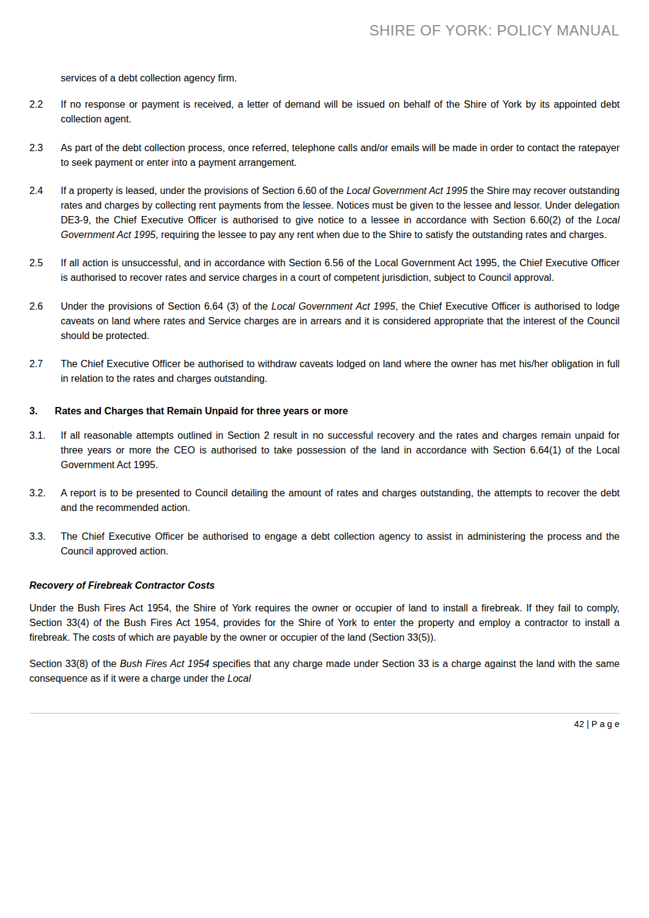SHIRE OF YORK: POLICY MANUAL
services of a debt collection agency firm.
2.2
If no response or payment is received, a letter of demand will be issued on behalf of the Shire of York by its appointed debt collection agent.
2.3
As part of the debt collection process, once referred, telephone calls and/or emails will be made in order to contact the ratepayer to seek payment or enter into a payment arrangement.
2.4
If a property is leased, under the provisions of Section 6.60 of the Local Government Act 1995 the Shire may recover outstanding rates and charges by collecting rent payments from the lessee. Notices must be given to the lessee and lessor. Under delegation DE3-9, the Chief Executive Officer is authorised to give notice to a lessee in accordance with Section 6.60(2) of the Local Government Act 1995, requiring the lessee to pay any rent when due to the Shire to satisfy the outstanding rates and charges.
2.5
If all action is unsuccessful, and in accordance with Section 6.56 of the Local Government Act 1995, the Chief Executive Officer is authorised to recover rates and service charges in a court of competent jurisdiction, subject to Council approval.
2.6
Under the provisions of Section 6.64 (3) of the Local Government Act 1995, the Chief Executive Officer is authorised to lodge caveats on land where rates and Service charges are in arrears and it is considered appropriate that the interest of the Council should be protected.
2.7
The Chief Executive Officer be authorised to withdraw caveats lodged on land where the owner has met his/her obligation in full in relation to the rates and charges outstanding.
3. Rates and Charges that Remain Unpaid for three years or more
3.1.
If all reasonable attempts outlined in Section 2 result in no successful recovery and the rates and charges remain unpaid for three years or more the CEO is authorised to take possession of the land in accordance with Section 6.64(1) of the Local Government Act 1995.
3.2.
A report is to be presented to Council detailing the amount of rates and charges outstanding, the attempts to recover the debt and the recommended action.
3.3.
The Chief Executive Officer be authorised to engage a debt collection agency to assist in administering the process and the Council approved action.
Recovery of Firebreak Contractor Costs
Under the Bush Fires Act 1954, the Shire of York requires the owner or occupier of land to install a firebreak. If they fail to comply, Section 33(4) of the Bush Fires Act 1954, provides for the Shire of York to enter the property and employ a contractor to install a firebreak. The costs of which are payable by the owner or occupier of the land (Section 33(5)).
Section 33(8) of the Bush Fires Act 1954 specifies that any charge made under Section 33 is a charge against the land with the same consequence as if it were a charge under the Local
42 | P a g e